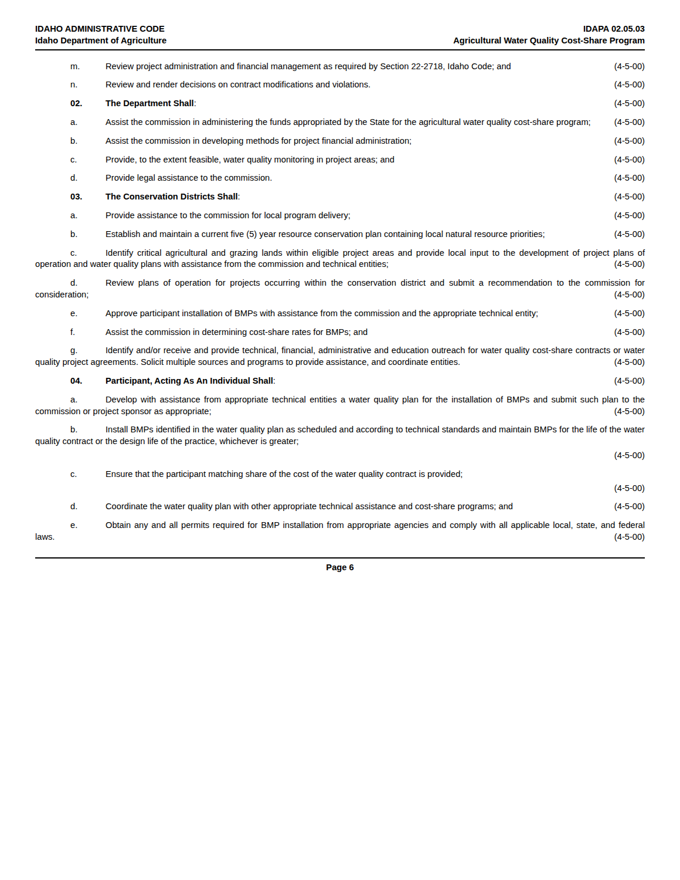IDAHO ADMINISTRATIVE CODE
Idaho Department of Agriculture
IDAPA 02.05.03
Agricultural Water Quality Cost-Share Program
m. Review project administration and financial management as required by Section 22-2718, Idaho Code; and(4-5-00)
n. Review and render decisions on contract modifications and violations.(4-5-00)
02. The Department Shall:(4-5-00)
a. Assist the commission in administering the funds appropriated by the State for the agricultural water quality cost-share program;(4-5-00)
b. Assist the commission in developing methods for project financial administration;(4-5-00)
c. Provide, to the extent feasible, water quality monitoring in project areas; and(4-5-00)
d. Provide legal assistance to the commission.(4-5-00)
03. The Conservation Districts Shall:(4-5-00)
a. Provide assistance to the commission for local program delivery;(4-5-00)
b. Establish and maintain a current five (5) year resource conservation plan containing local natural resource priorities;(4-5-00)
c. Identify critical agricultural and grazing lands within eligible project areas and provide local input to the development of project plans of operation and water quality plans with assistance from the commission and technical entities;(4-5-00)
d. Review plans of operation for projects occurring within the conservation district and submit a recommendation to the commission for consideration;(4-5-00)
e. Approve participant installation of BMPs with assistance from the commission and the appropriate technical entity;(4-5-00)
f. Assist the commission in determining cost-share rates for BMPs; and(4-5-00)
g. Identify and/or receive and provide technical, financial, administrative and education outreach for water quality cost-share contracts or water quality project agreements. Solicit multiple sources and programs to provide assistance, and coordinate entities.(4-5-00)
04. Participant, Acting As An Individual Shall:(4-5-00)
a. Develop with assistance from appropriate technical entities a water quality plan for the installation of BMPs and submit such plan to the commission or project sponsor as appropriate;(4-5-00)
b. Install BMPs identified in the water quality plan as scheduled and according to technical standards and maintain BMPs for the life of the water quality contract or the design life of the practice, whichever is greater;
(4-5-00)
c. Ensure that the participant matching share of the cost of the water quality contract is provided;
(4-5-00)
d. Coordinate the water quality plan with other appropriate technical assistance and cost-share programs; and(4-5-00)
e. Obtain any and all permits required for BMP installation from appropriate agencies and comply with all applicable local, state, and federal laws.(4-5-00)
Page 6